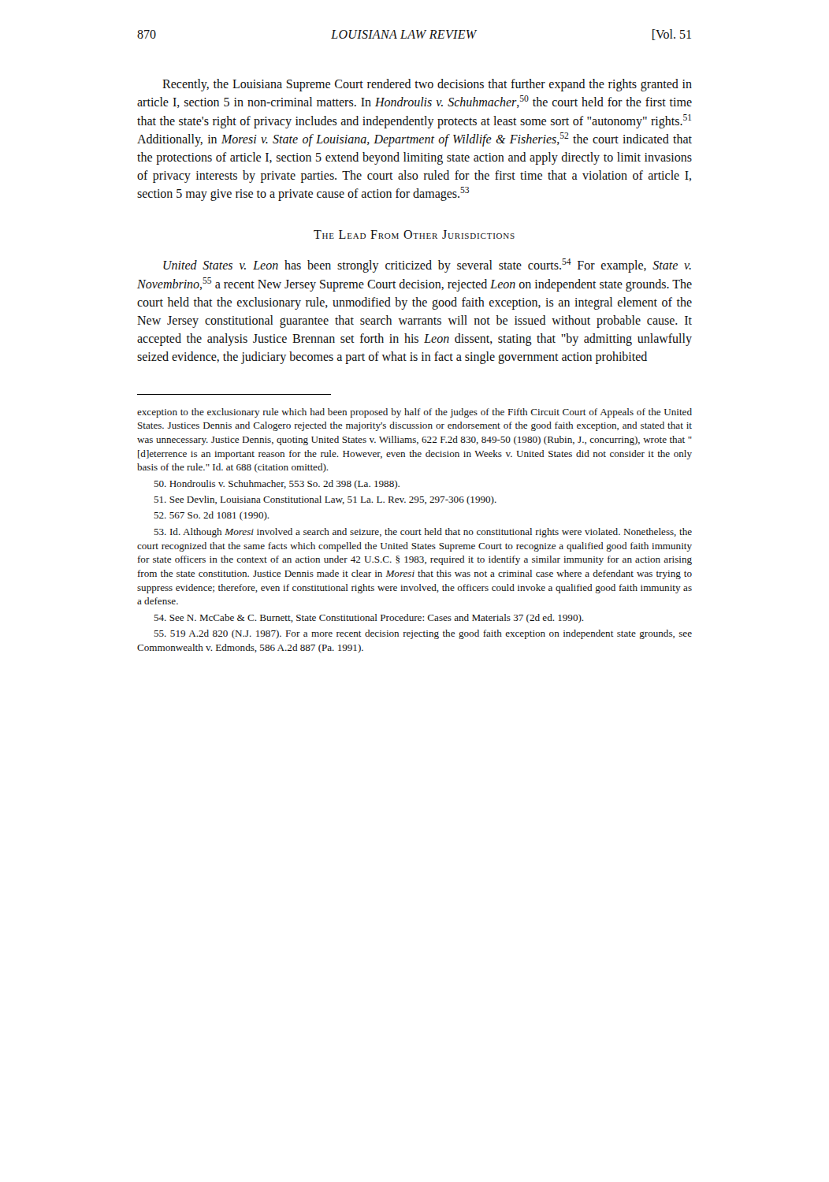870 LOUISIANA LAW REVIEW [Vol. 51
Recently, the Louisiana Supreme Court rendered two decisions that further expand the rights granted in article I, section 5 in non-criminal matters. In Hondroulis v. Schuhmacher,50 the court held for the first time that the state's right of privacy includes and independently protects at least some sort of "autonomy" rights.51 Additionally, in Moresi v. State of Louisiana, Department of Wildlife & Fisheries,52 the court indicated that the protections of article I, section 5 extend beyond limiting state action and apply directly to limit invasions of privacy interests by private parties. The court also ruled for the first time that a violation of article I, section 5 may give rise to a private cause of action for damages.53
The Lead From Other Jurisdictions
United States v. Leon has been strongly criticized by several state courts.54 For example, State v. Novembrino,55 a recent New Jersey Supreme Court decision, rejected Leon on independent state grounds. The court held that the exclusionary rule, unmodified by the good faith exception, is an integral element of the New Jersey constitutional guarantee that search warrants will not be issued without probable cause. It accepted the analysis Justice Brennan set forth in his Leon dissent, stating that "by admitting unlawfully seized evidence, the judiciary becomes a part of what is in fact a single government action prohibited
exception to the exclusionary rule which had been proposed by half of the judges of the Fifth Circuit Court of Appeals of the United States. Justices Dennis and Calogero rejected the majority's discussion or endorsement of the good faith exception, and stated that it was unnecessary. Justice Dennis, quoting United States v. Williams, 622 F.2d 830, 849-50 (1980) (Rubin, J., concurring), wrote that "[d]eterrence is an important reason for the rule. However, even the decision in Weeks v. United States did not consider it the only basis of the rule." Id. at 688 (citation omitted).
50. Hondroulis v. Schuhmacher, 553 So. 2d 398 (La. 1988).
51. See Devlin, Louisiana Constitutional Law, 51 La. L. Rev. 295, 297-306 (1990).
52. 567 So. 2d 1081 (1990).
53. Id. Although Moresi involved a search and seizure, the court held that no constitutional rights were violated. Nonetheless, the court recognized that the same facts which compelled the United States Supreme Court to recognize a qualified good faith immunity for state officers in the context of an action under 42 U.S.C. § 1983, required it to identify a similar immunity for an action arising from the state constitution. Justice Dennis made it clear in Moresi that this was not a criminal case where a defendant was trying to suppress evidence; therefore, even if constitutional rights were involved, the officers could invoke a qualified good faith immunity as a defense.
54. See N. McCabe & C. Burnett, State Constitutional Procedure: Cases and Materials 37 (2d ed. 1990).
55. 519 A.2d 820 (N.J. 1987). For a more recent decision rejecting the good faith exception on independent state grounds, see Commonwealth v. Edmonds, 586 A.2d 887 (Pa. 1991).